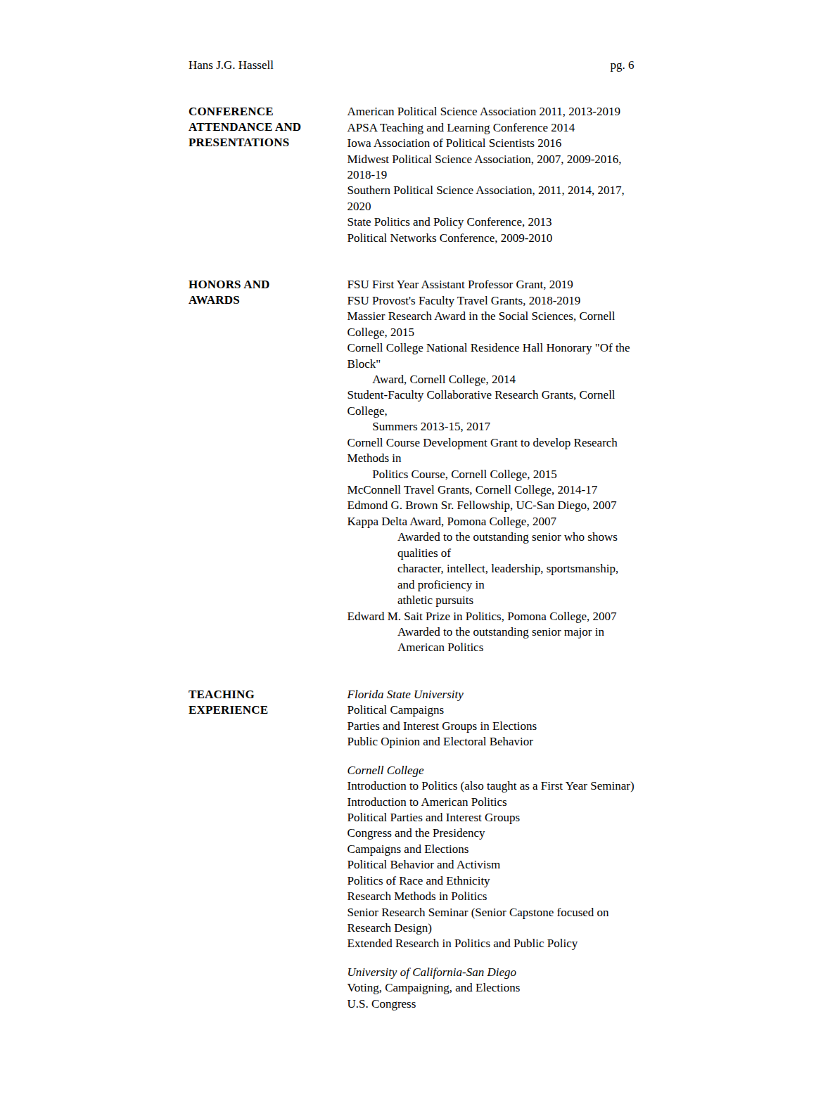Hans J.G. Hassell
pg. 6
Conference
Attendance and
Presentations
American Political Science Association 2011, 2013-2019
APSA Teaching and Learning Conference 2014
Iowa Association of Political Scientists 2016
Midwest Political Science Association, 2007, 2009-2016, 2018-19
Southern Political Science Association, 2011, 2014, 2017, 2020
State Politics and Policy Conference, 2013
Political Networks Conference, 2009-2010
Honors and
Awards
FSU First Year Assistant Professor Grant, 2019
FSU Provost's Faculty Travel Grants, 2018-2019
Massier Research Award in the Social Sciences, Cornell College, 2015
Cornell College National Residence Hall Honorary "Of the Block"
Award, Cornell College, 2014
Student-Faculty Collaborative Research Grants, Cornell College,
Summers 2013-15, 2017
Cornell Course Development Grant to develop Research Methods in
Politics Course, Cornell College, 2015
McConnell Travel Grants, Cornell College, 2014-17
Edmond G. Brown Sr. Fellowship, UC-San Diego, 2007
Kappa Delta Award, Pomona College, 2007
Awarded to the outstanding senior who shows qualities of
character, intellect, leadership, sportsmanship, and proficiency in
athletic pursuits
Edward M. Sait Prize in Politics, Pomona College, 2007
Awarded to the outstanding senior major in American Politics
Teaching
Experience
Florida State University
Political Campaigns
Parties and Interest Groups in Elections
Public Opinion and Electoral Behavior
Cornell College
Introduction to Politics (also taught as a First Year Seminar)
Introduction to American Politics
Political Parties and Interest Groups
Congress and the Presidency
Campaigns and Elections
Political Behavior and Activism
Politics of Race and Ethnicity
Research Methods in Politics
Senior Research Seminar (Senior Capstone focused on Research Design)
Extended Research in Politics and Public Policy
University of California-San Diego
Voting, Campaigning, and Elections
U.S. Congress